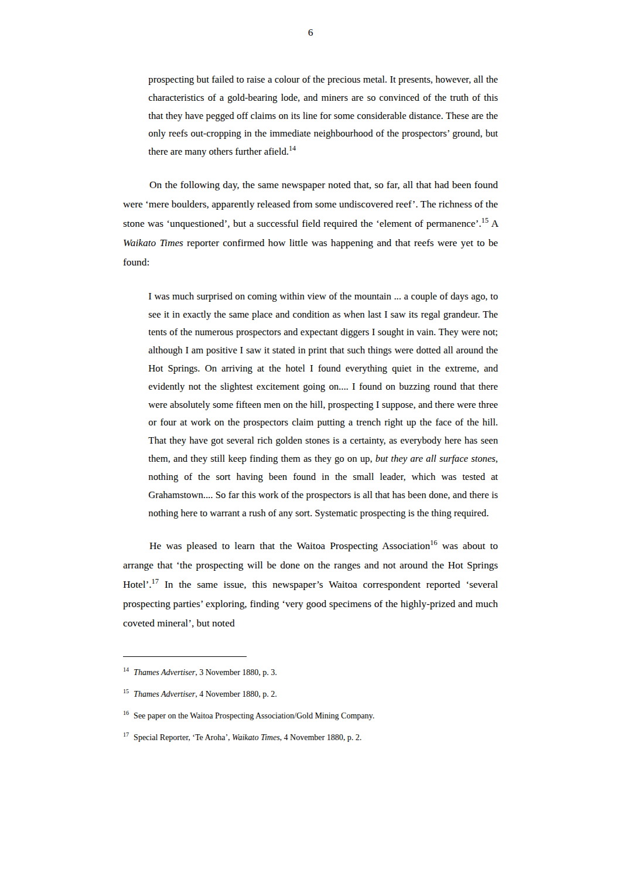6
prospecting but failed to raise a colour of the precious metal. It presents, however, all the characteristics of a gold-bearing lode, and miners are so convinced of the truth of this that they have pegged off claims on its line for some considerable distance. These are the only reefs out-cropping in the immediate neighbourhood of the prospectors’ ground, but there are many others further afield.14
On the following day, the same newspaper noted that, so far, all that had been found were ‘mere boulders, apparently released from some undiscovered reef’. The richness of the stone was ‘unquestioned’, but a successful field required the ‘element of permanence’.15 A Waikato Times reporter confirmed how little was happening and that reefs were yet to be found:
I was much surprised on coming within view of the mountain ... a couple of days ago, to see it in exactly the same place and condition as when last I saw its regal grandeur. The tents of the numerous prospectors and expectant diggers I sought in vain. They were not; although I am positive I saw it stated in print that such things were dotted all around the Hot Springs. On arriving at the hotel I found everything quiet in the extreme, and evidently not the slightest excitement going on.... I found on buzzing round that there were absolutely some fifteen men on the hill, prospecting I suppose, and there were three or four at work on the prospectors claim putting a trench right up the face of the hill. That they have got several rich golden stones is a certainty, as everybody here has seen them, and they still keep finding them as they go on up, but they are all surface stones, nothing of the sort having been found in the small leader, which was tested at Grahamstown.... So far this work of the prospectors is all that has been done, and there is nothing here to warrant a rush of any sort. Systematic prospecting is the thing required.
He was pleased to learn that the Waitoa Prospecting Association16 was about to arrange that ‘the prospecting will be done on the ranges and not around the Hot Springs Hotel’.17 In the same issue, this newspaper’s Waitoa correspondent reported ‘several prospecting parties’ exploring, finding ‘very good specimens of the highly-prized and much coveted mineral’, but noted
14 Thames Advertiser, 3 November 1880, p. 3.
15 Thames Advertiser, 4 November 1880, p. 2.
16 See paper on the Waitoa Prospecting Association/Gold Mining Company.
17 Special Reporter, ‘Te Aroha’, Waikato Times, 4 November 1880, p. 2.